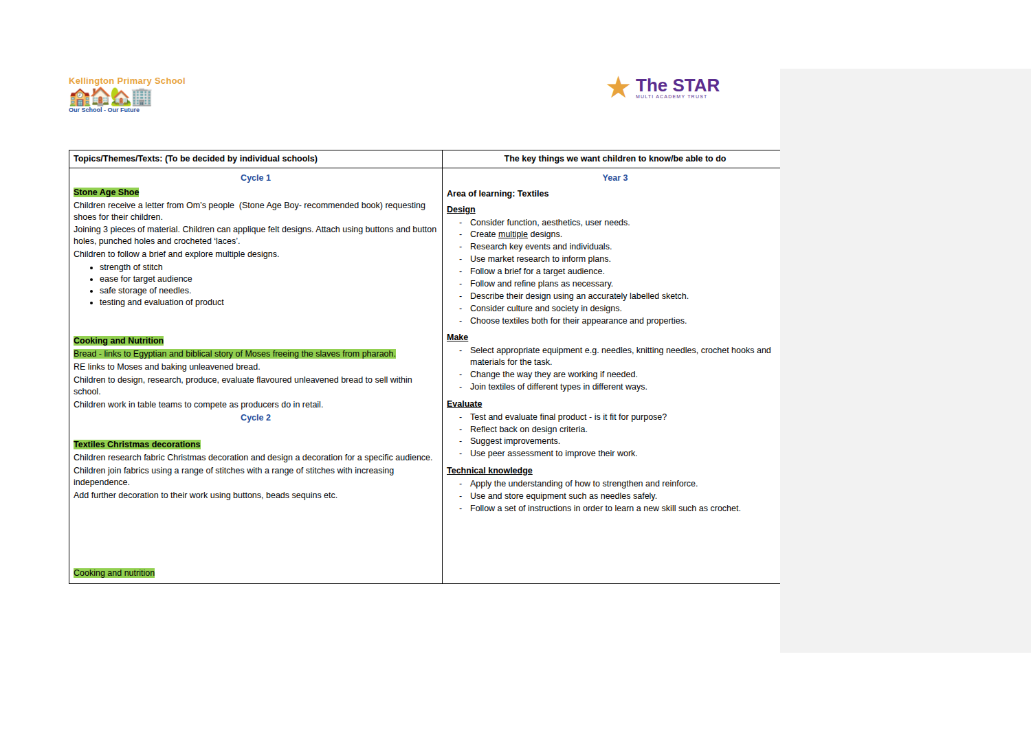Kellington Primary School
🏫🏠🏡🏢
Our School - Our Future
★
The STAR
MULTI ACADEMY TRUST
| Topics/Themes/Texts: (To be decided by individual schools) | The key things we want children to know/be able to do |
| --- | --- |
| Cycle 1 Stone Age Shoe Children receive a letter from Om’s people (Stone Age Boy- recommended book) requesting shoes for their children. Joining 3 pieces of material. Children can applique felt designs. Attach using buttons and button holes, punched holes and crocheted ‘laces’. Children to follow a brief and explore multiple designs. strength of stitch ease for target audience safe storage of needles. testing and evaluation of product Cooking and Nutrition Bread - links to Egyptian and biblical story of Moses freeing the slaves from pharaoh. RE links to Moses and baking unleavened bread. Children to design, research, produce, evaluate flavoured unleavened bread to sell within school. Children work in table teams to compete as producers do in retail. Cycle 2 Textiles Christmas decorations Children research fabric Christmas decoration and design a decoration for a specific audience. Children join fabrics using a range of stitches with a range of stitches with increasing independence. Add further decoration to their work using buttons, beads sequins etc. Cooking and nutrition | Year 3 Area of learning: Textiles Design Consider function, aesthetics, user needs. Create multiple designs. Research key events and individuals. Use market research to inform plans. Follow a brief for a target audience. Follow and refine plans as necessary. Describe their design using an accurately labelled sketch. Consider culture and society in designs. Choose textiles both for their appearance and properties. Make Select appropriate equipment e.g. needles, knitting needles, crochet hooks and materials for the task. Change the way they are working if needed. Join textiles of different types in different ways. Evaluate Test and evaluate final product - is it fit for purpose? Reflect back on design criteria. Suggest improvements. Use peer assessment to improve their work. Technical knowledge Apply the understanding of how to strengthen and reinforce. Use and store equipment such as needles safely. Follow a set of instructions in order to learn a new skill such as crochet. |